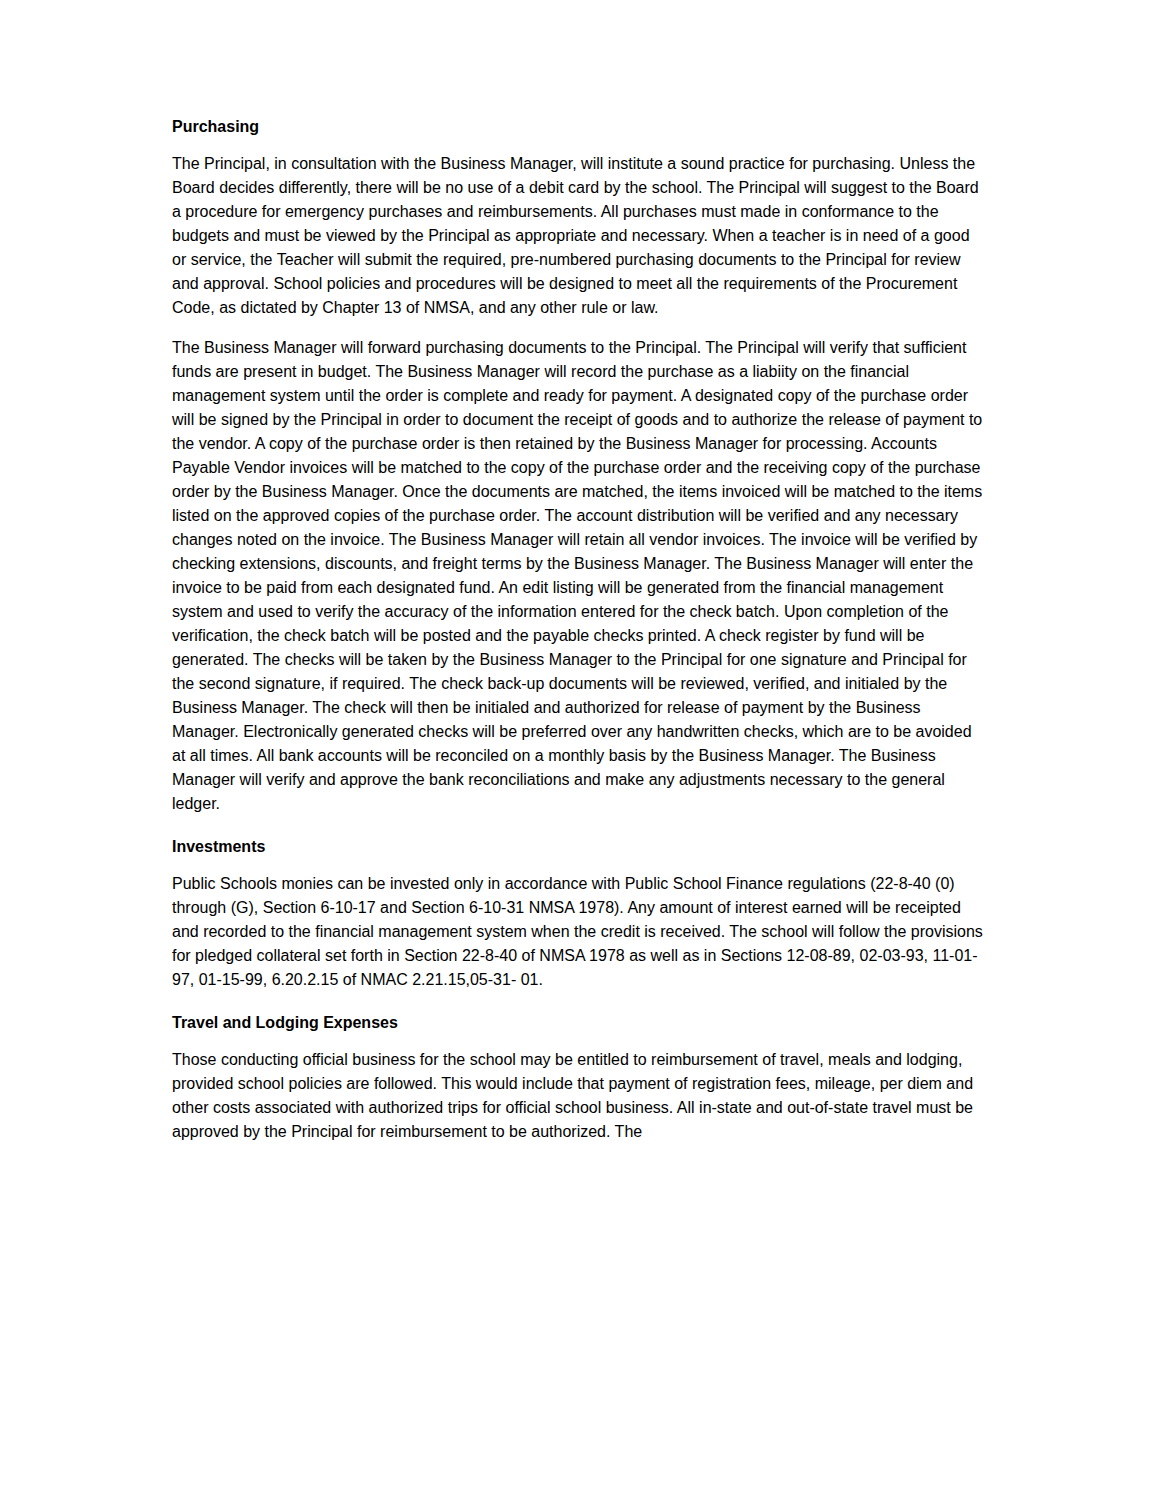Purchasing
The Principal, in consultation with the Business Manager, will institute a sound practice for purchasing. Unless the Board decides differently, there will be no use of a debit card by the school. The Principal will suggest to the Board a procedure for emergency purchases and reimbursements. All purchases must made in conformance to the budgets and must be viewed by the Principal as appropriate and necessary. When a teacher is in need of a good or service, the Teacher will submit the required, pre-numbered purchasing documents to the Principal for review and approval. School policies and procedures will be designed to meet all the requirements of the Procurement Code, as dictated by Chapter 13 of NMSA, and any other rule or law.
The Business Manager will forward purchasing documents to the Principal. The Principal will verify that sufficient funds are present in budget. The Business Manager will record the purchase as a liabiity on the financial management system until the order is complete and ready for payment. A designated copy of the purchase order will be signed by the Principal in order to document the receipt of goods and to authorize the release of payment to the vendor. A copy of the purchase order is then retained by the Business Manager for processing. Accounts Payable Vendor invoices will be matched to the copy of the purchase order and the receiving copy of the purchase order by the Business Manager. Once the documents are matched, the items invoiced will be matched to the items listed on the approved copies of the purchase order. The account distribution will be verified and any necessary changes noted on the invoice. The Business Manager will retain all vendor invoices. The invoice will be verified by checking extensions, discounts, and freight terms by the Business Manager. The Business Manager will enter the invoice to be paid from each designated fund. An edit listing will be generated from the financial management system and used to verify the accuracy of the information entered for the check batch. Upon completion of the verification, the check batch will be posted and the payable checks printed. A check register by fund will be generated. The checks will be taken by the Business Manager to the Principal for one signature and Principal for the second signature, if required. The check back-up documents will be reviewed, verified, and initialed by the Business Manager. The check will then be initialed and authorized for release of payment by the Business Manager. Electronically generated checks will be preferred over any handwritten checks, which are to be avoided at all times. All bank accounts will be reconciled on a monthly basis by the Business Manager. The Business Manager will verify and approve the bank reconciliations and make any adjustments necessary to the general ledger.
Investments
Public Schools monies can be invested only in accordance with Public School Finance regulations (22-8-40 (0) through (G), Section 6-10-17 and Section 6-10-31 NMSA 1978). Any amount of interest earned will be receipted and recorded to the financial management system when the credit is received. The school will follow the provisions for pledged collateral set forth in Section 22-8-40 of NMSA 1978 as well as in Sections 12-08-89, 02-03-93, 11-01-97, 01-15-99, 6.20.2.15 of NMAC 2.21.15,05-31- 01.
Travel and Lodging Expenses
Those conducting official business for the school may be entitled to reimbursement of travel, meals and lodging, provided school policies are followed. This would include that payment of registration fees, mileage, per diem and other costs associated with authorized trips for official school business. All in-state and out-of-state travel must be approved by the Principal for reimbursement to be authorized. The